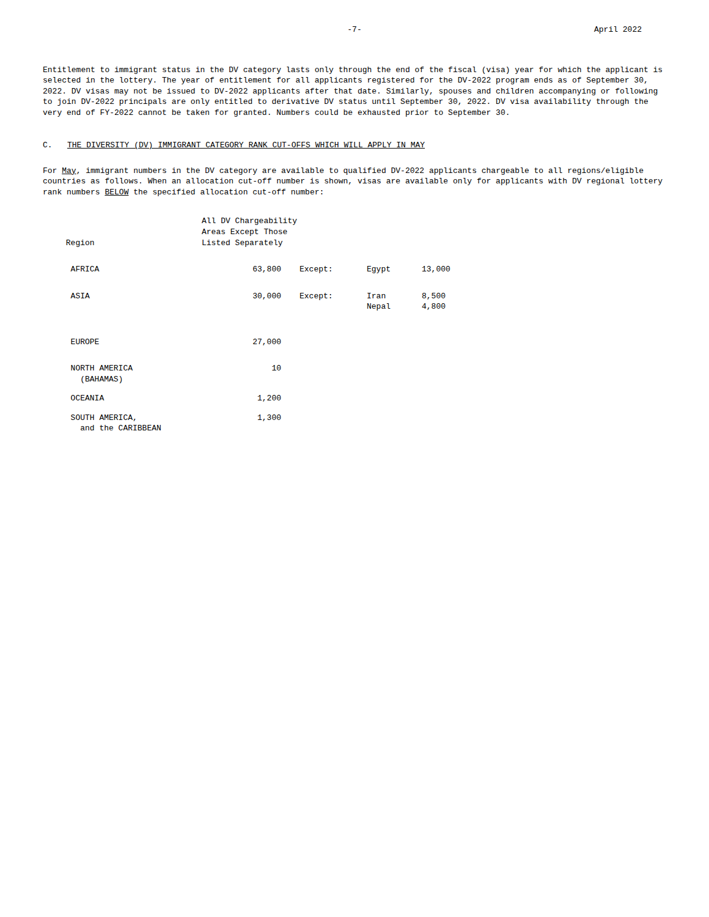-7- April 2022
Entitlement to immigrant status in the DV category lasts only through the end of the fiscal (visa) year for which the applicant is selected in the lottery. The year of entitlement for all applicants registered for the DV-2022 program ends as of September 30, 2022. DV visas may not be issued to DV-2022 applicants after that date. Similarly, spouses and children accompanying or following to join DV-2022 principals are only entitled to derivative DV status until September 30, 2022. DV visa availability through the very end of FY-2022 cannot be taken for granted. Numbers could be exhausted prior to September 30.
C. THE DIVERSITY (DV) IMMIGRANT CATEGORY RANK CUT-OFFS WHICH WILL APPLY IN MAY
For May, immigrant numbers in the DV category are available to qualified DV-2022 applicants chargeable to all regions/eligible countries as follows. When an allocation cut-off number is shown, visas are available only for applicants with DV regional lottery rank numbers BELOW the specified allocation cut-off number:
| | All DV Chargeability |
| | Areas Except Those |
| Region | Listed Separately |
| AFRICA | 63,800 | Except: | Egypt | 13,000 |
| ASIA | 30,000 | Except: | Iran | 8,500 |
| | | | Nepal | 4,800 |
| EUROPE | 27,000 | | | |
| NORTH AMERICA | 10 | | | |
| (BAHAMAS) | | | | |
| OCEANIA | 1,200 | | | |
| SOUTH AMERICA, | 1,300 | | | |
| and the CARIBBEAN | | | | |